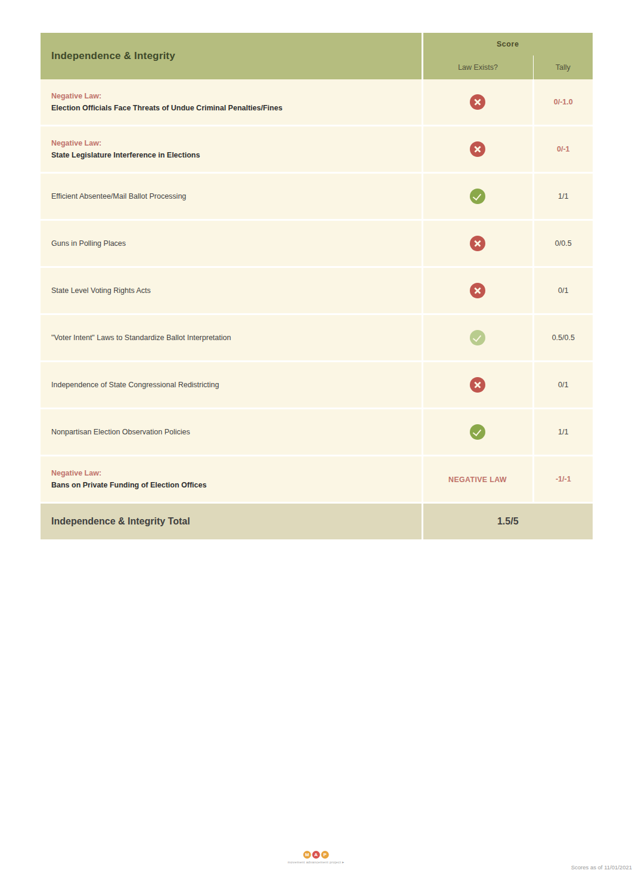| Independence & Integrity | Score |
| Law Exists? | Tally |
| Negative Law: Election Officials Face Threats of Undue Criminal Penalties/Fines | | 0/-1.0 |
| Negative Law: State Legislature Interference in Elections | | 0/-1 |
| Efficient Absentee/Mail Ballot Processing | | 1/1 |
| Guns in Polling Places | | 0/0.5 |
| State Level Voting Rights Acts | | 0/1 |
| "Voter Intent" Laws to Standardize Ballot Interpretation | | 0.5/0.5 |
| Independence of State Congressional Redistricting | | 0/1 |
| Nonpartisan Election Observation Policies | | 1/1 |
| Negative Law: Bans on Private Funding of Election Offices | NEGATIVE LAW | -1/-1 |
| Independence & Integrity Total | 1.5/5 |
MAP
movement advancement project ▸
Scores as of 11/01/2021